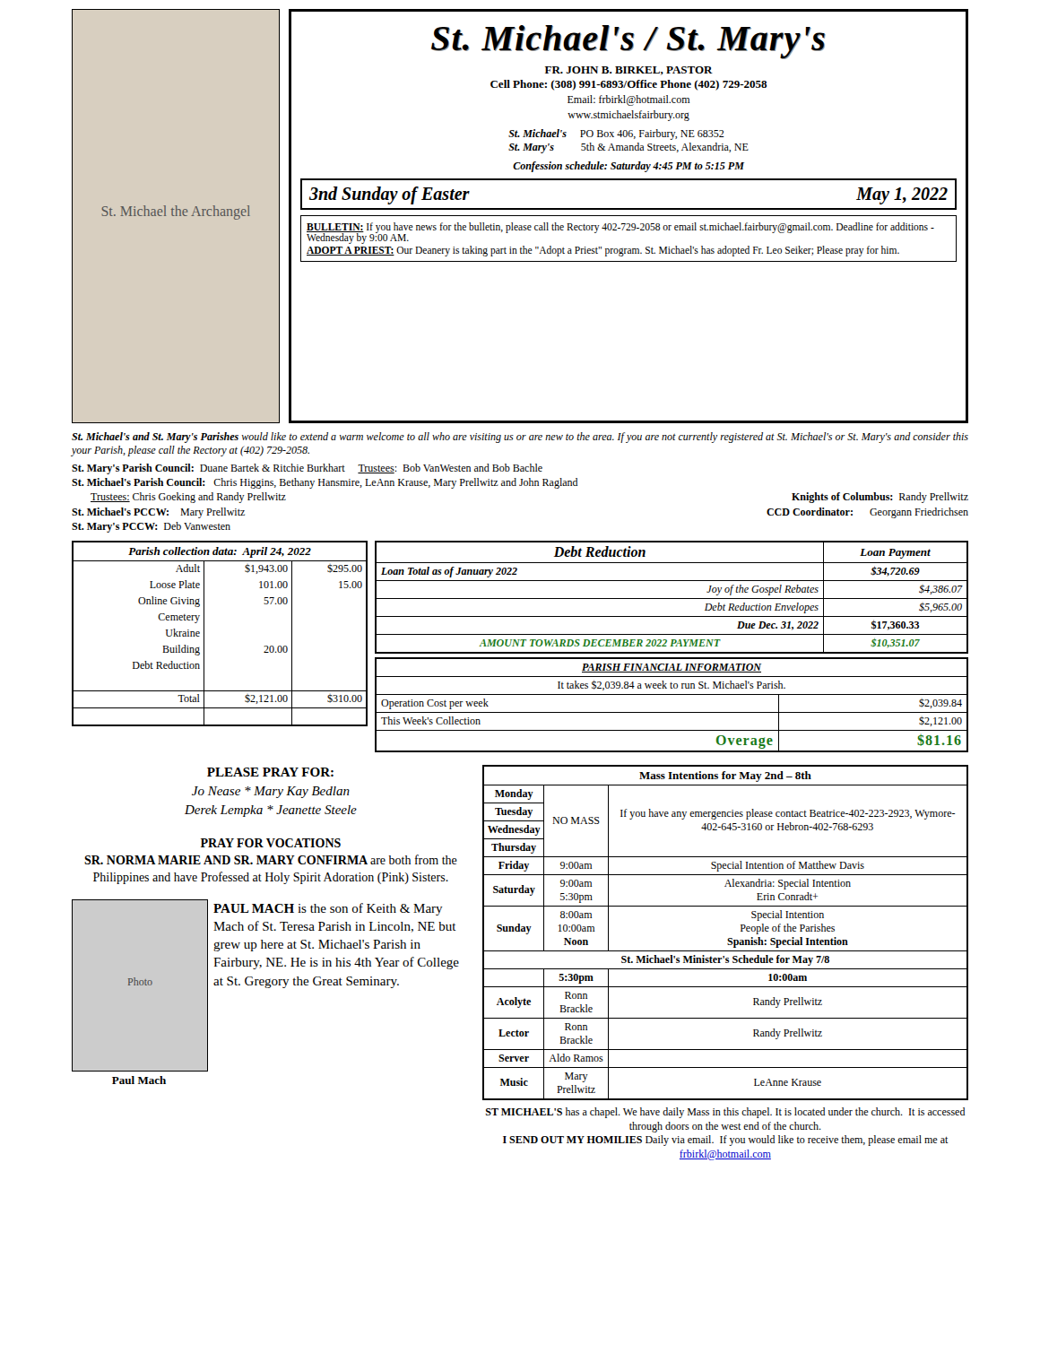St. Michael's / St. Mary's
FR. JOHN B. BIRKEL, PASTOR
Cell Phone: (308) 991-6893/Office Phone (402) 729-2058
Email: frbirkl@hotmail.com
www.stmichaelsfairbury.org
St. Michael's PO Box 406, Fairbury, NE 68352
St. Mary's 5th & Amanda Streets, Alexandria, NE
Confession schedule: Saturday 4:45 PM to 5:15 PM
3nd Sunday of Easter May 1, 2022
BULLETIN: If you have news for the bulletin, please call the Rectory 402-729-2058 or email st.michael.fairbury@gmail.com. Deadline for additions -Wednesday by 9:00 AM.
ADOPT A PRIEST: Our Deanery is taking part in the "Adopt a Priest" program. St. Michael's has adopted Fr. Leo Seiker; Please pray for him.
St. Michael's and St. Mary's Parishes would like to extend a warm welcome to all who are visiting us or are new to the area. If you are not currently registered at St. Michael's or St. Mary's and consider this your Parish, please call the Rectory at (402) 729-2058.
St. Mary's Parish Council: Duane Bartek & Ritchie Burkhart Trustees: Bob VanWesten and Bob Bachle
St. Michael's Parish Council: Chris Higgins, Bethany Hansmire, LeAnn Krause, Mary Prellwitz and John Ragland
Trustees: Chris Goeking and Randy Prellwitz Knights of Columbus: Randy Prellwitz
St. Michael's PCCW: Mary Prellwitz CCD Coordinator: Georgann Friedrichsen
St. Mary's PCCW: Deb Vanwesten
| Parish collection data: April 24, 2022 |
| --- |
| Adult | $1,943.00 | $295.00 |
| Loose Plate | 101.00 | 15.00 |
| Online Giving | 57.00 | |
| Cemetery | | |
| Ukraine | | |
| Building | 20.00 | |
| Debt Reduction | | |
| Total | $2,121.00 | $310.00 |
| Debt Reduction | Loan Payment |
| Loan Total as of January 2022 | $34,720.69 |
| Joy of the Gospel Rebates | $4,386.07 |
| Debt Reduction Envelopes | $5,965.00 |
| Due Dec. 31, 2022 | $17,360.33 |
| AMOUNT TOWARDS DECEMBER 2022 PAYMENT | $10,351.07 |
| PARISH FINANCIAL INFORMATION |
| It takes $2,039.84 a week to run St. Michael's Parish. |
| Operation Cost per week | $2,039.84 |
| This Week's Collection | $2,121.00 |
| Overage | $81.16 |
PLEASE PRAY FOR:
Jo Nease * Mary Kay Bedlan
Derek Lempka * Jeanette Steele
PRAY FOR VOCATIONS
SR. NORMA MARIE AND SR. MARY CONFIRMA are both from the Philippines and have Professed at Holy Spirit Adoration (Pink) Sisters.
Paul Mach
PAUL MACH is the son of Keith & Mary Mach of St. Teresa Parish in Lincoln, NE but grew up here at St. Michael's Parish in Fairbury, NE. He is in his 4th Year of College at St. Gregory the Great Seminary.
| Mass Intentions for May 2nd – 8th |
| --- |
| Monday | NO MASS | If you have any emergencies please contact Beatrice-402-223-2923, Wymore-402-645-3160 or Hebron-402-768-6293 |
| Tuesday |
| Wednesday |
| Thursday |
| Friday | 9:00am | Special Intention of Matthew Davis |
| Saturday | 9:00am 5:30pm | Alexandria: Special Intention Erin Conradt+ |
| Sunday | 8:00am 10:00am Noon | Special Intention People of the Parishes Spanish: Special Intention |
| St. Michael's Minister's Schedule for May 7/8 |
| | 5:30pm | 10:00am |
| Acolyte | Ronn Brackle | Randy Prellwitz |
| Lector | Ronn Brackle | Randy Prellwitz |
| Server | Aldo Ramos | |
| Music | Mary Prellwitz | LeAnne Krause |
ST MICHAEL'S has a chapel. We have daily Mass in this chapel. It is located under the church. It is accessed through doors on the west end of the church.
I SEND OUT MY HOMILIES Daily via email. If you would like to receive them, please email me at frbirkl@hotmail.com